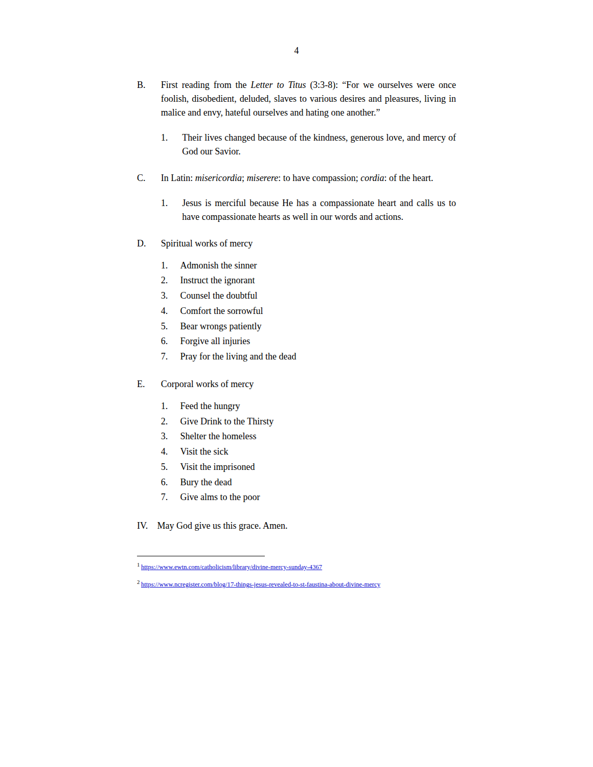4
B.
First reading from the Letter to Titus (3:3-8): “For we ourselves were once foolish, disobedient, deluded, slaves to various desires and pleasures, living in malice and envy, hateful ourselves and hating one another.”
1.
Their lives changed because of the kindness, generous love, and mercy of God our Savior.
C.
In Latin: misericordia; miserere: to have compassion; cordia: of the heart.
1.
Jesus is merciful because He has a compassionate heart and calls us to have compassionate hearts as well in our words and actions.
D.
Spiritual works of mercy
1. Admonish the sinner
2. Instruct the ignorant
3. Counsel the doubtful
4. Comfort the sorrowful
5. Bear wrongs patiently
6. Forgive all injuries
7. Pray for the living and the dead
E.
Corporal works of mercy
1. Feed the hungry
2. Give Drink to the Thirsty
3. Shelter the homeless
4. Visit the sick
5. Visit the imprisoned
6. Bury the dead
7. Give alms to the poor
IV. May God give us this grace. Amen.
1https://www.ewtn.com/catholicism/library/divine-mercy-sunday-4367
2https://www.ncregister.com/blog/17-things-jesus-revealed-to-st-faustina-about-divine-mercy